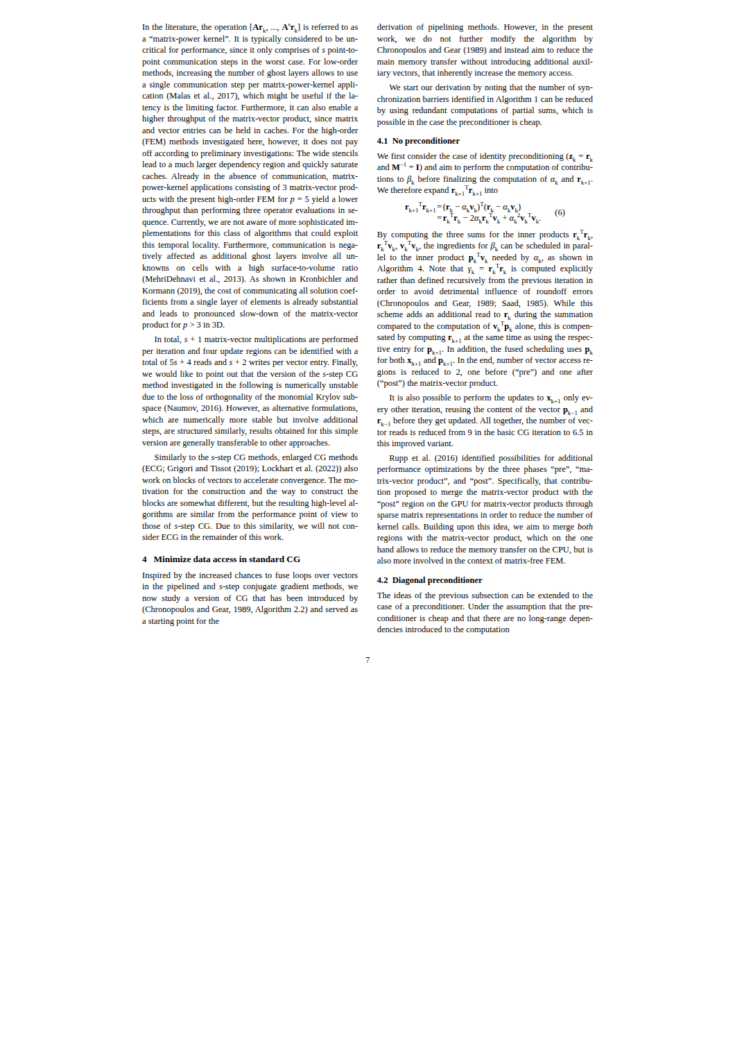In the literature, the operation [Ark, ..., Asrk] is referred to as a “matrix-power kernel”. It is typically considered to be uncritical for performance, since it only comprises of s point-to-point communication steps in the worst case. For low-order methods, increasing the number of ghost layers allows to use a single communication step per matrix-power-kernel application (Malas et al., 2017), which might be useful if the latency is the limiting factor. Furthermore, it can also enable a higher throughput of the matrix-vector product, since matrix and vector entries can be held in caches. For the high-order (FEM) methods investigated here, however, it does not pay off according to preliminary investigations: The wide stencils lead to a much larger dependency region and quickly saturate caches. Already in the absence of communication, matrix-power-kernel applications consisting of 3 matrix-vector products with the present high-order FEM for p = 5 yield a lower throughput than performing three operator evaluations in sequence. Currently, we are not aware of more sophisticated implementations for this class of algorithms that could exploit this temporal locality. Furthermore, communication is negatively affected as additional ghost layers involve all unknowns on cells with a high surface-to-volume ratio (MehriDehnavi et al., 2013). As shown in Kronbichler and Kormann (2019), the cost of communicating all solution coefficients from a single layer of elements is already substantial and leads to pronounced slow-down of the matrix-vector product for p > 3 in 3D.
In total, s + 1 matrix-vector multiplications are performed per iteration and four update regions can be identified with a total of 5s + 4 reads and s + 2 writes per vector entry. Finally, we would like to point out that the version of the s-step CG method investigated in the following is numerically unstable due to the loss of orthogonality of the monomial Krylov subspace (Naumov, 2016). However, as alternative formulations, which are numerically more stable but involve additional steps, are structured similarly, results obtained for this simple version are generally transferable to other approaches.
Similarly to the s-step CG methods, enlarged CG methods (ECG; Grigori and Tissot (2019); Lockhart et al. (2022)) also work on blocks of vectors to accelerate convergence. The motivation for the construction and the way to construct the blocks are somewhat different, but the resulting high-level algorithms are similar from the performance point of view to those of s-step CG. Due to this similarity, we will not consider ECG in the remainder of this work.
4 Minimize data access in standard CG
Inspired by the increased chances to fuse loops over vectors in the pipelined and s-step conjugate gradient methods, we now study a version of CG that has been introduced by (Chronopoulos and Gear, 1989, Algorithm 2.2) and served as a starting point for the
derivation of pipelining methods. However, in the present work, we do not further modify the algorithm by Chronopoulos and Gear (1989) and instead aim to reduce the main memory transfer without introducing additional auxiliary vectors, that inherently increase the memory access.
We start our derivation by noting that the number of synchronization barriers identified in Algorithm 1 can be reduced by using redundant computations of partial sums, which is possible in the case the preconditioner is cheap.
4.1 No preconditioner
We first consider the case of identity preconditioning (zk = rk and M−1 = I) and aim to perform the computation of contributions to βk before finalizing the computation of αk and rk+1. We therefore expand rk+1Trk+1 into
| r k+1 T r k+1 | = | ( r k − α k v k ) T ( r k − α k v k ) | (6) |
| | = | r k T r k − 2 α k r k T v k + α k 2 v k T v k . |
By computing the three sums for the inner products rkTrk, rkTvk, vkTvk, the ingredients for βk can be scheduled in parallel to the inner product pkTvk needed by αk, as shown in Algorithm 4. Note that γk = rkTrk is computed explicitly rather than defined recursively from the previous iteration in order to avoid detrimental influence of roundoff errors (Chronopoulos and Gear, 1989; Saad, 1985). While this scheme adds an additional read to rk during the summation compared to the computation of vkTpk alone, this is compensated by computing rk+1 at the same time as using the respective entry for pk+1. In addition, the fused scheduling uses pk for both xk+1 and pk+1. In the end, number of vector access regions is reduced to 2, one before (“pre”) and one after (“post”) the matrix-vector product.
It is also possible to perform the updates to xk+1 only every other iteration, reusing the content of the vector pk−1 and rk−1 before they get updated. All together, the number of vector reads is reduced from 9 in the basic CG iteration to 6.5 in this improved variant.
Rupp et al. (2016) identified possibilities for additional performance optimizations by the three phases “pre”, “matrix-vector product”, and “post”. Specifically, that contribution proposed to merge the matrix-vector product with the “post” region on the GPU for matrix-vector products through sparse matrix representations in order to reduce the number of kernel calls. Building upon this idea, we aim to merge both regions with the matrix-vector product, which on the one hand allows to reduce the memory transfer on the CPU, but is also more involved in the context of matrix-free FEM.
4.2 Diagonal preconditioner
The ideas of the previous subsection can be extended to the case of a preconditioner. Under the assumption that the preconditioner is cheap and that there are no long-range dependencies introduced to the computation
7